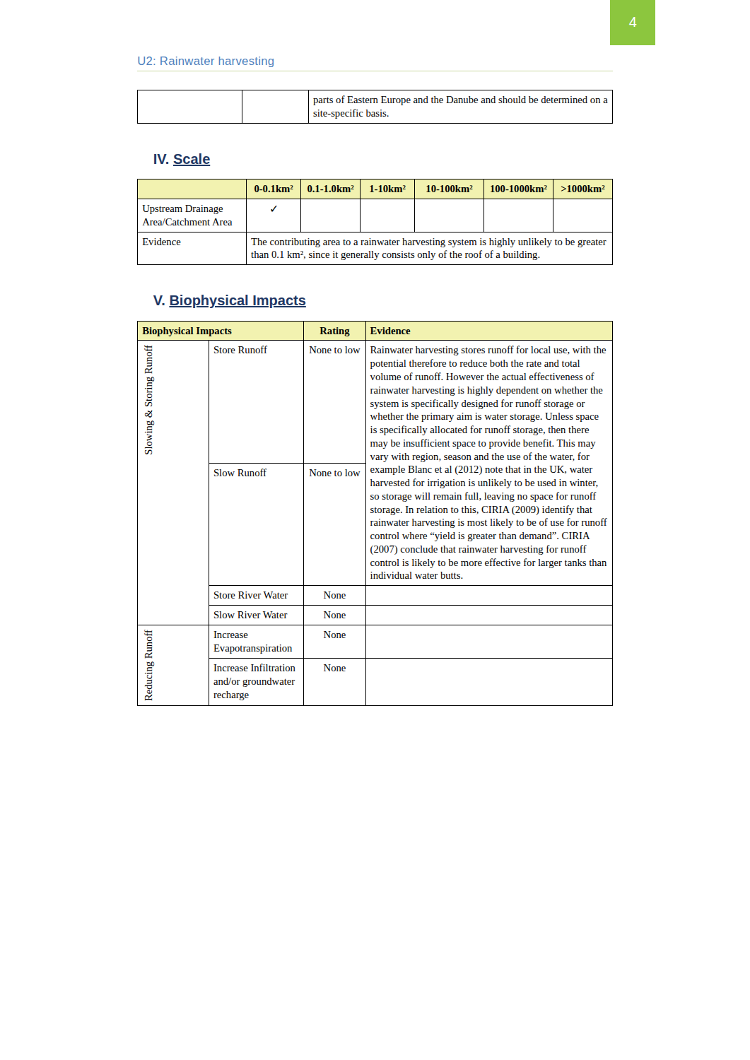4
U2: Rainwater harvesting
| | | parts of Eastern Europe and the Danube and should be determined on a site-specific basis. |
IV. Scale
| | 0-0.1km² | 0.1-1.0km² | 1-10km² | 10-100km² | 100-1000km² | >1000km² |
| --- | --- | --- | --- | --- | --- | --- |
| Upstream Drainage Area/Catchment Area | ✓ | | | | | |
| Evidence | The contributing area to a rainwater harvesting system is highly unlikely to be greater than 0.1 km², since it generally consists only of the roof of a building. |
V. Biophysical Impacts
| Biophysical Impacts | Rating | Evidence |
| --- | --- | --- |
| Slowing & Storing Runoff | Store Runoff | None to low | Rainwater harvesting stores runoff for local use, with the potential therefore to reduce both the rate and total volume of runoff. However the actual effectiveness of rainwater harvesting is highly dependent on whether the system is specifically designed for runoff storage or whether the primary aim is water storage. Unless space is specifically allocated for runoff storage, then there may be insufficient space to provide benefit. This may vary with region, season and the use of the water, for example Blanc et al (2012) note that in the UK, water harvested for irrigation is unlikely to be used in winter, so storage will remain full, leaving no space for runoff storage. In relation to this, CIRIA (2009) identify that rainwater harvesting is most likely to be of use for runoff control where “yield is greater than demand”. CIRIA (2007) conclude that rainwater harvesting for runoff control is likely to be more effective for larger tanks than individual water butts. |
| Slow Runoff | None to low |
| Store River Water | None | |
| Slow River Water | None | |
| Reducing Runoff | Increase Evapotranspiration | None | |
| Increase Infiltration and/or groundwater recharge | None | |